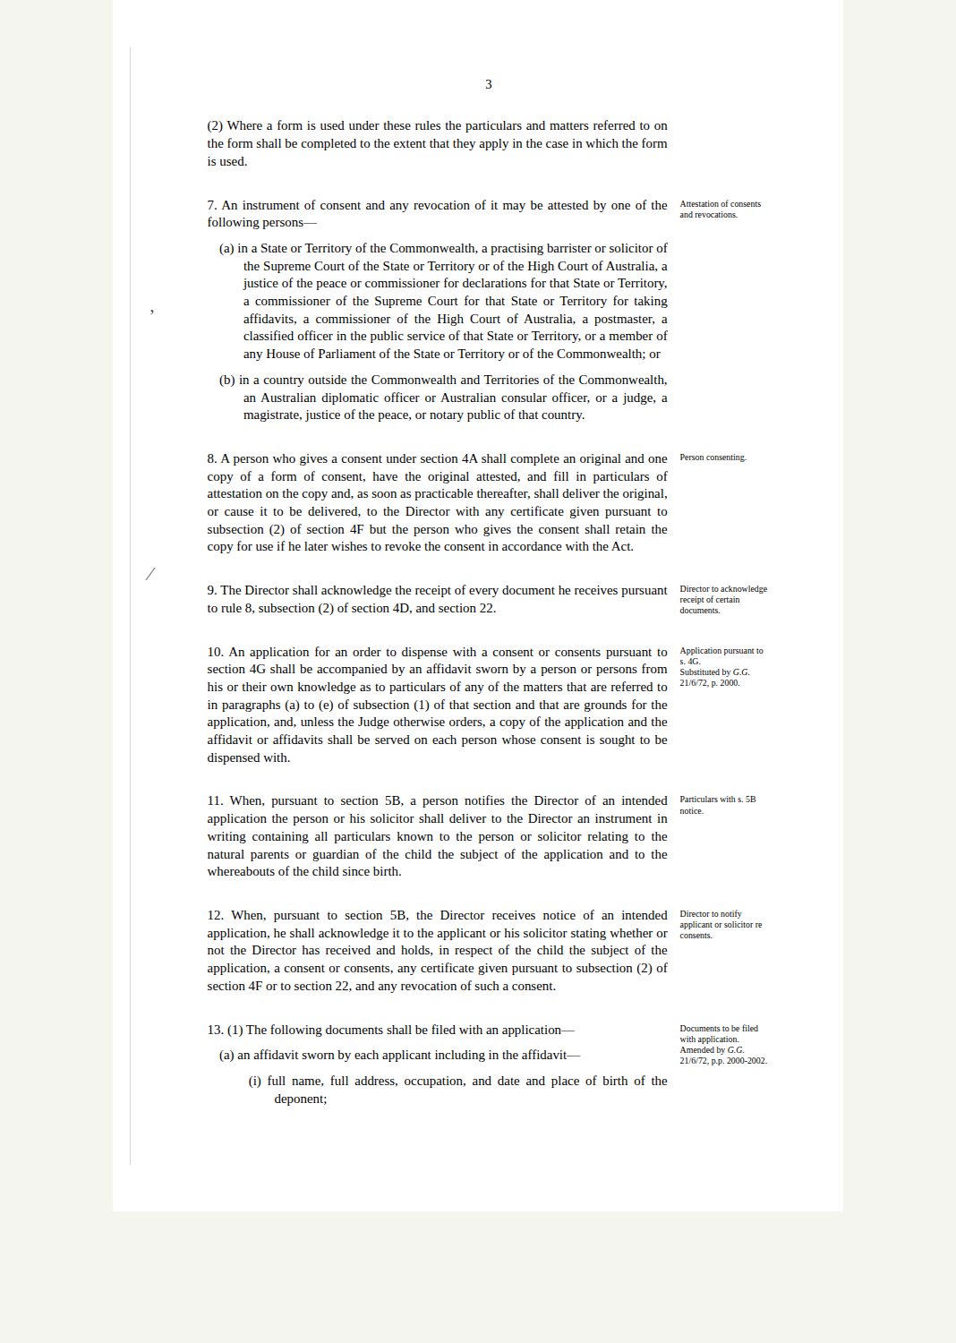’
⁄
3
(2) Where a form is used under these rules the particulars and matters referred to on the form shall be completed to the extent that they apply in the case in which the form is used.
7. An instrument of consent and any revocation of it may be attested by one of the following persons—
(a) in a State or Territory of the Commonwealth, a practising barrister or solicitor of the Supreme Court of the State or Territory or of the High Court of Australia, a justice of the peace or commissioner for declarations for that State or Territory, a commissioner of the Supreme Court for that State or Territory for taking affidavits, a commissioner of the High Court of Australia, a postmaster, a classified officer in the public service of that State or Territory, or a member of any House of Parliament of the State or Territory or of the Commonwealth; or
(b) in a country outside the Commonwealth and Territories of the Commonwealth, an Australian diplomatic officer or Australian consular officer, or a judge, a magistrate, justice of the peace, or notary public of that country.
Attestation of consents and revocations.
8. A person who gives a consent under section 4A shall complete an original and one copy of a form of consent, have the original attested, and fill in particulars of attestation on the copy and, as soon as practicable thereafter, shall deliver the original, or cause it to be delivered, to the Director with any certificate given pursuant to subsection (2) of section 4F but the person who gives the consent shall retain the copy for use if he later wishes to revoke the consent in accordance with the Act.
Person consenting.
9. The Director shall acknowledge the receipt of every document he receives pursuant to rule 8, subsection (2) of section 4D, and section 22.
Director to acknowledge receipt of certain documents.
10. An application for an order to dispense with a consent or consents pursuant to section 4G shall be accompanied by an affidavit sworn by a person or persons from his or their own knowledge as to particulars of any of the matters that are referred to in paragraphs (a) to (e) of subsection (1) of that section and that are grounds for the application, and, unless the Judge otherwise orders, a copy of the application and the affidavit or affidavits shall be served on each person whose consent is sought to be dispensed with.
Application pursuant to s. 4G.
Substituted by G.G. 21/6/72, p. 2000.
11. When, pursuant to section 5B, a person notifies the Director of an intended application the person or his solicitor shall deliver to the Director an instrument in writing containing all particulars known to the person or solicitor relating to the natural parents or guardian of the child the subject of the application and to the whereabouts of the child since birth.
Particulars with s. 5B notice.
12. When, pursuant to section 5B, the Director receives notice of an intended application, he shall acknowledge it to the applicant or his solicitor stating whether or not the Director has received and holds, in respect of the child the subject of the application, a consent or consents, any certificate given pursuant to subsection (2) of section 4F or to section 22, and any revocation of such a consent.
Director to notify applicant or solicitor re consents.
13. (1) The following documents shall be filed with an application—
(a) an affidavit sworn by each applicant including in the affidavit—
(i) full name, full address, occupation, and date and place of birth of the deponent;
Documents to be filed with application.
Amended by G.G. 21/6/72, p.p. 2000-2002.